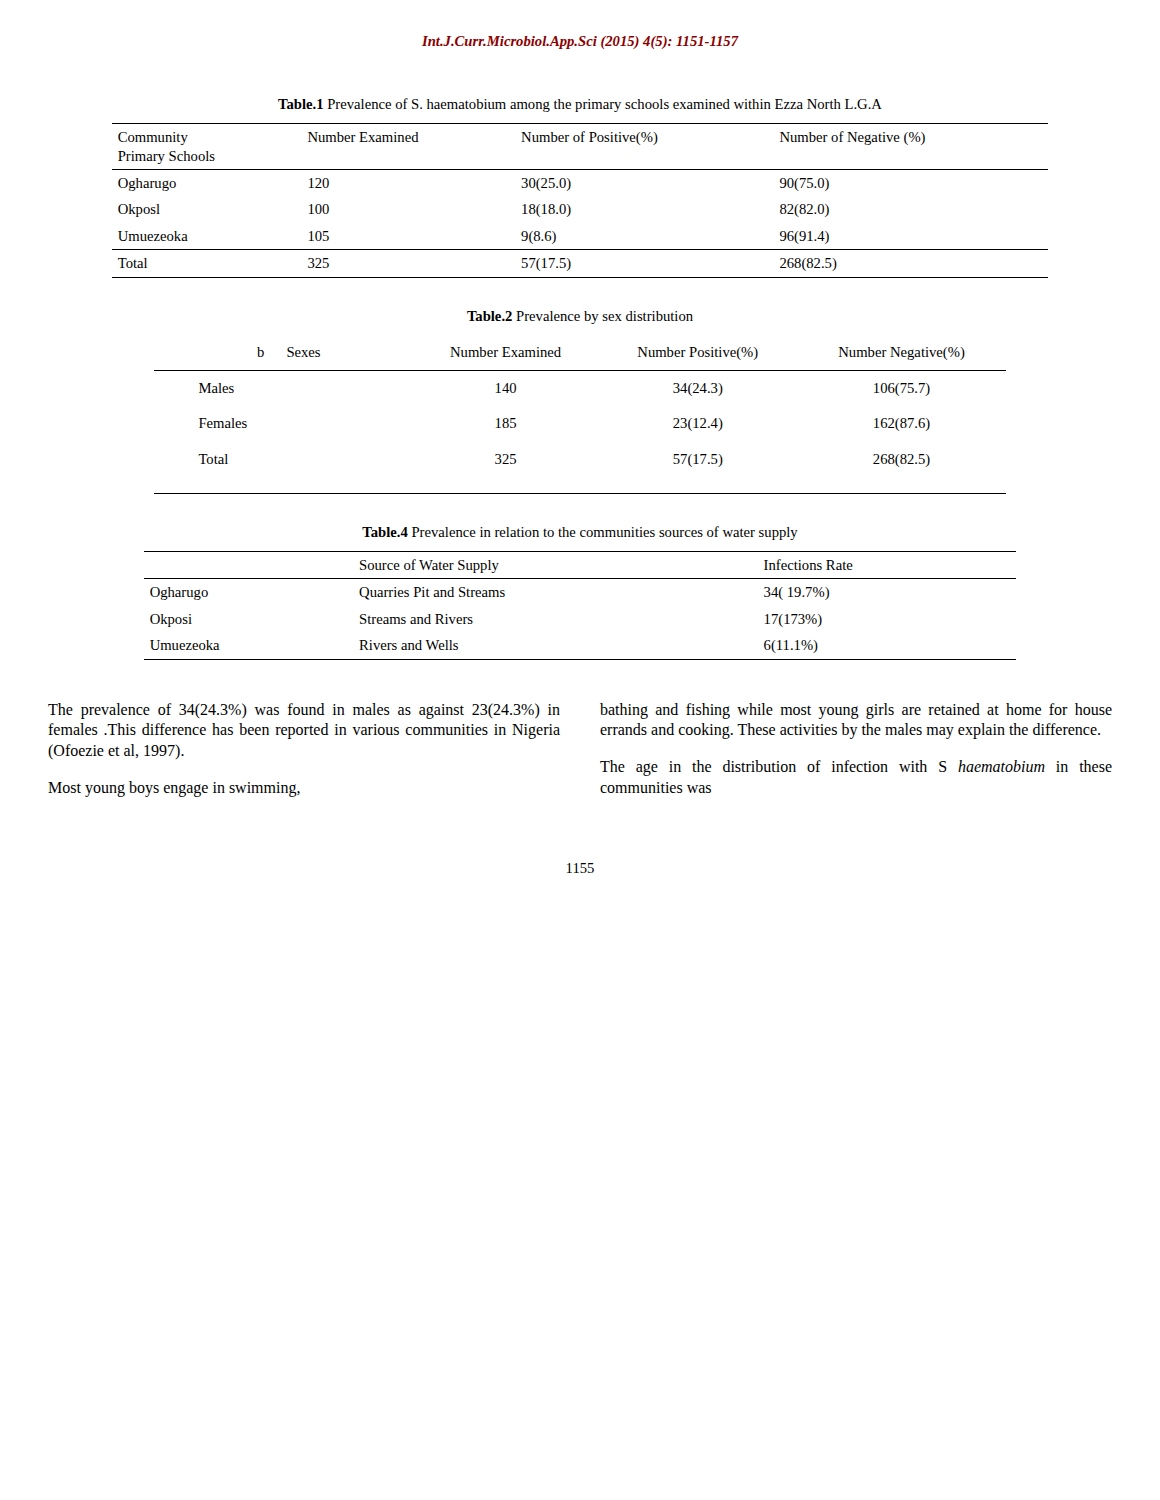Int.J.Curr.Microbiol.App.Sci (2015) 4(5): 1151-1157
Table.1 Prevalence of S. haematobium among the primary schools examined within Ezza North L.G.A
| Community Primary Schools | Number Examined | Number of Positive(%) | Number of Negative (%) |
| --- | --- | --- | --- |
| Ogharugo | 120 | 30(25.0) | 90(75.0) |
| Okposl | 100 | 18(18.0) | 82(82.0) |
| Umuezeoka | 105 | 9(8.6) | 96(91.4) |
| Total | 325 | 57(17.5) | 268(82.5) |
Table.2 Prevalence by sex distribution
| b Sexes | Number Examined | Number Positive(%) | Number Negative(%) |
| --- | --- | --- | --- |
| Males | 140 | 34(24.3) | 106(75.7) |
| Females | 185 | 23(12.4) | 162(87.6) |
| Total | 325 | 57(17.5) | 268(82.5) |
Table.4 Prevalence in relation to the communities sources of water supply
| | Source of Water Supply | Infections Rate |
| --- | --- | --- |
| Ogharugo | Quarries Pit and Streams | 34( 19.7%) |
| Okposi | Streams and Rivers | 17(173%) |
| Umuezeoka | Rivers and Wells | 6(11.1%) |
The prevalence of 34(24.3%) was found in males as against 23(24.3%) in females .This difference has been reported in various communities in Nigeria (Ofoezie et al, 1997).
Most young boys engage in swimming,
bathing and fishing while most young girls are retained at home for house errands and cooking. These activities by the males may explain the difference.
The age in the distribution of infection with S haematobium in these communities was
1155